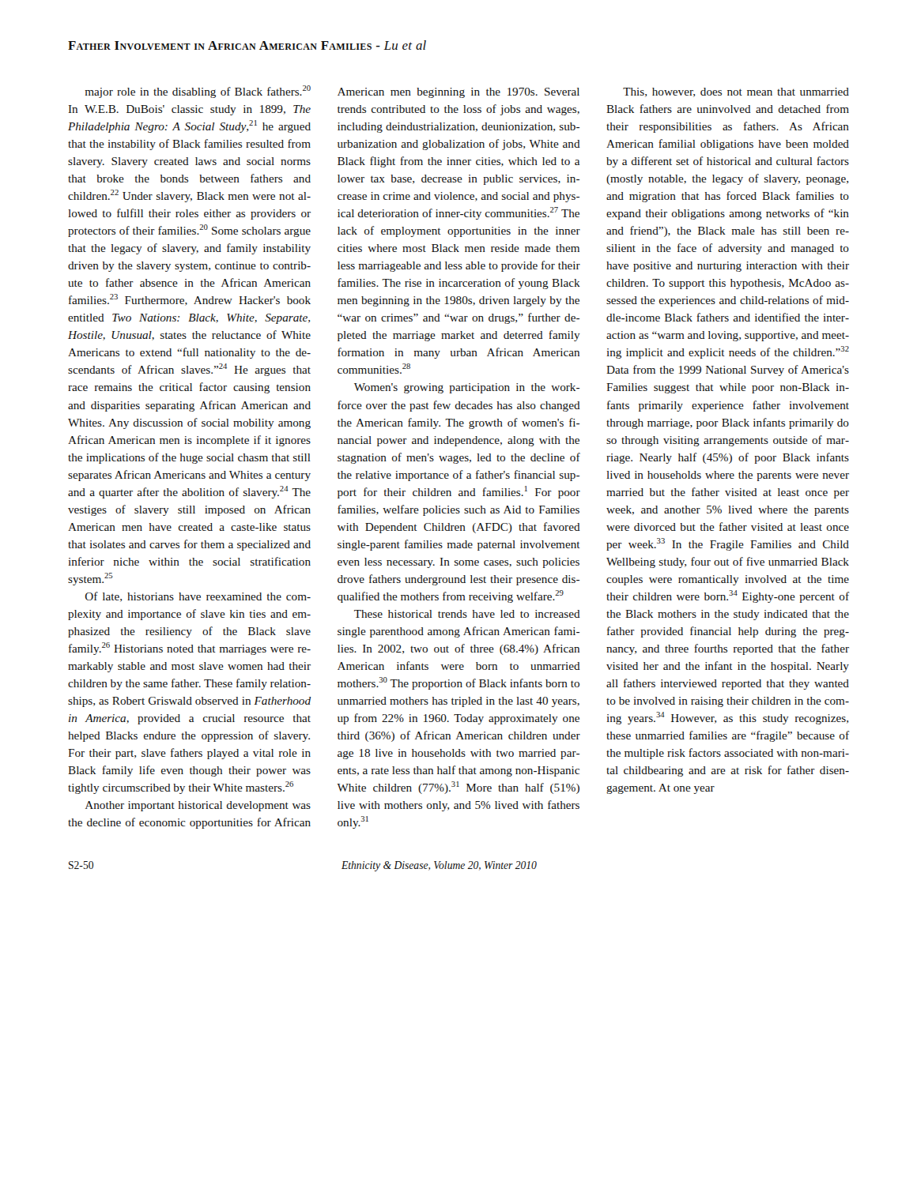Father Involvement in African American Families - Lu et al
major role in the disabling of Black fathers.20 In W.E.B. DuBois' classic study in 1899, The Philadelphia Negro: A Social Study,21 he argued that the instability of Black families resulted from slavery. Slavery created laws and social norms that broke the bonds between fathers and children.22 Under slavery, Black men were not allowed to fulfill their roles either as providers or protectors of their families.20 Some scholars argue that the legacy of slavery, and family instability driven by the slavery system, continue to contribute to father absence in the African American families.23 Furthermore, Andrew Hacker's book entitled Two Nations: Black, White, Separate, Hostile, Unusual, states the reluctance of White Americans to extend “full nationality to the descendants of African slaves.”24 He argues that race remains the critical factor causing tension and disparities separating African American and Whites. Any discussion of social mobility among African American men is incomplete if it ignores the implications of the huge social chasm that still separates African Americans and Whites a century and a quarter after the abolition of slavery.24 The vestiges of slavery still imposed on African American men have created a caste-like status that isolates and carves for them a specialized and inferior niche within the social stratification system.25
Of late, historians have reexamined the complexity and importance of slave kin ties and emphasized the resiliency of the Black slave family.26 Historians noted that marriages were remarkably stable and most slave women had their children by the same father. These family relationships, as Robert Griswald observed in Fatherhood in America, provided a crucial resource that helped Blacks endure the oppression of slavery. For their part, slave fathers played a vital role in Black family life even though their power was tightly circumscribed by their White masters.26
Another important historical development was the decline of economic opportunities for African American men beginning in the 1970s. Several trends contributed to the loss of jobs and wages, including deindustrialization, deunionization, suburbanization and globalization of jobs, White and Black flight from the inner cities, which led to a lower tax base, decrease in public services, increase in crime and violence, and social and physical deterioration of inner-city communities.27 The lack of employment opportunities in the inner cities where most Black men reside made them less marriageable and less able to provide for their families. The rise in incarceration of young Black men beginning in the 1980s, driven largely by the “war on crimes” and “war on drugs,” further depleted the marriage market and deterred family formation in many urban African American communities.28
Women's growing participation in the workforce over the past few decades has also changed the American family. The growth of women's financial power and independence, along with the stagnation of men's wages, led to the decline of the relative importance of a father's financial support for their children and families.1 For poor families, welfare policies such as Aid to Families with Dependent Children (AFDC) that favored single-parent families made paternal involvement even less necessary. In some cases, such policies drove fathers underground lest their presence disqualified the mothers from receiving welfare.29
These historical trends have led to increased single parenthood among African American families. In 2002, two out of three (68.4%) African American infants were born to unmarried mothers.30 The proportion of Black infants born to unmarried mothers has tripled in the last 40 years, up from 22% in 1960. Today approximately one third (36%) of African American children under age 18 live in households with two married parents, a rate less than half that among non-Hispanic White children (77%).31 More than half (51%) live with mothers only, and 5% lived with fathers only.31
This, however, does not mean that unmarried Black fathers are uninvolved and detached from their responsibilities as fathers. As African American familial obligations have been molded by a different set of historical and cultural factors (mostly notable, the legacy of slavery, peonage, and migration that has forced Black families to expand their obligations among networks of “kin and friend”), the Black male has still been resilient in the face of adversity and managed to have positive and nurturing interaction with their children. To support this hypothesis, McAdoo assessed the experiences and child-relations of middle-income Black fathers and identified the interaction as “warm and loving, supportive, and meeting implicit and explicit needs of the children.”32 Data from the 1999 National Survey of America's Families suggest that while poor non-Black infants primarily experience father involvement through marriage, poor Black infants primarily do so through visiting arrangements outside of marriage. Nearly half (45%) of poor Black infants lived in households where the parents were never married but the father visited at least once per week, and another 5% lived where the parents were divorced but the father visited at least once per week.33 In the Fragile Families and Child Wellbeing study, four out of five unmarried Black couples were romantically involved at the time their children were born.34 Eighty-one percent of the Black mothers in the study indicated that the father provided financial help during the pregnancy, and three fourths reported that the father visited her and the infant in the hospital. Nearly all fathers interviewed reported that they wanted to be involved in raising their children in the coming years.34 However, as this study recognizes, these unmarried families are “fragile” because of the multiple risk factors associated with non-marital childbearing and are at risk for father disengagement. At one year
S2-50 Ethnicity & Disease, Volume 20, Winter 2010